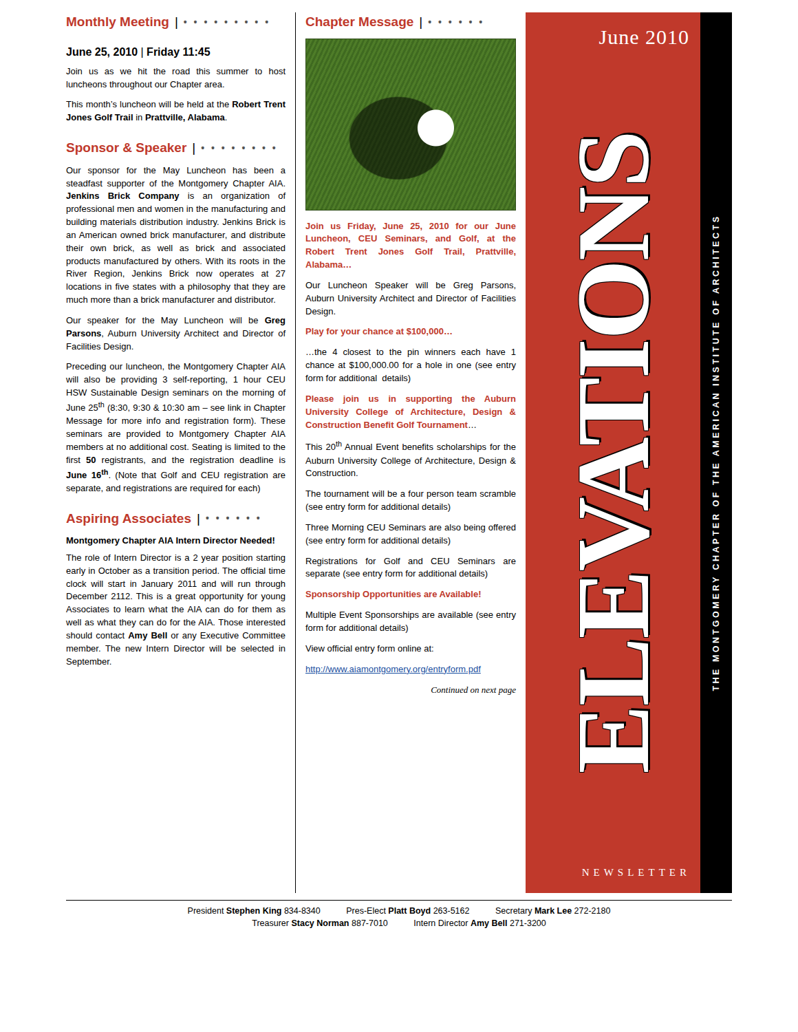Monthly Meeting |• • • • • • • • •
June 25, 2010 | Friday 11:45
Join us as we hit the road this summer to host luncheons throughout our Chapter area.
This month’s luncheon will be held at the Robert Trent Jones Golf Trail in Prattville, Alabama.
Sponsor & Speaker|• • • • • • • •
Our sponsor for the May Luncheon has been a steadfast supporter of the Montgomery Chapter AIA. Jenkins Brick Company is an organization of professional men and women in the manufacturing and building materials distribution industry. Jenkins Brick is an American owned brick manufacturer, and distribute their own brick, as well as brick and associated products manufactured by others. With its roots in the River Region, Jenkins Brick now operates at 27 locations in five states with a philosophy that they are much more than a brick manufacturer and distributor.
Our speaker for the May Luncheon will be Greg Parsons, Auburn University Architect and Director of Facilities Design.
Preceding our luncheon, the Montgomery Chapter AIA will also be providing 3 self-reporting, 1 hour CEU HSW Sustainable Design seminars on the morning of June 25th (8:30, 9:30 & 10:30 am – see link in Chapter Message for more info and registration form). These seminars are provided to Montgomery Chapter AIA members at no additional cost. Seating is limited to the first 50 registrants, and the registration deadline is June 16th. (Note that Golf and CEU registration are separate, and registrations are required for each)
Aspiring Associates |• • • • • •
Montgomery Chapter AIA Intern Director Needed!
The role of Intern Director is a 2 year position starting early in October as a transition period. The official time clock will start in January 2011 and will run through December 2112. This is a great opportunity for young Associates to learn what the AIA can do for them as well as what they can do for the AIA. Those interested should contact Amy Bell or any Executive Committee member. The new Intern Director will be selected in September.
Chapter Message |• • • • • •
Join us Friday, June 25, 2010 for our June Luncheon, CEU Seminars, and Golf, at the Robert Trent Jones Golf Trail, Prattville, Alabama…
Our Luncheon Speaker will be Greg Parsons, Auburn University Architect and Director of Facilities Design.
Play for your chance at $100,000…
…the 4 closest to the pin winners each have 1 chance at $100,000.00 for a hole in one (see entry form for additional details)
Please join us in supporting the Auburn University College of Architecture, Design & Construction Benefit Golf Tournament…
This 20th Annual Event benefits scholarships for the Auburn University College of Architecture, Design & Construction.
The tournament will be a four person team scramble (see entry form for additional details)
Three Morning CEU Seminars are also being offered (see entry form for additional details)
Registrations for Golf and CEU Seminars are separate (see entry form for additional details)
Sponsorship Opportunities are Available!
Multiple Event Sponsorships are available (see entry form for additional details)
View official entry form online at:
http://www.aiamontgomery.org/entryform.pdf
Continued on next page
June 2010
ELEVATIONS
NEWSLETTER
THE MONTGOMERY CHAPTER OF THE AMERICAN INSTITUTE OF ARCHITECTS
President Stephen King 834-8340 Pres-Elect Platt Boyd 263-5162 Secretary Mark Lee 272-2180 Treasurer Stacy Norman 887-7010 Intern Director Amy Bell 271-3200